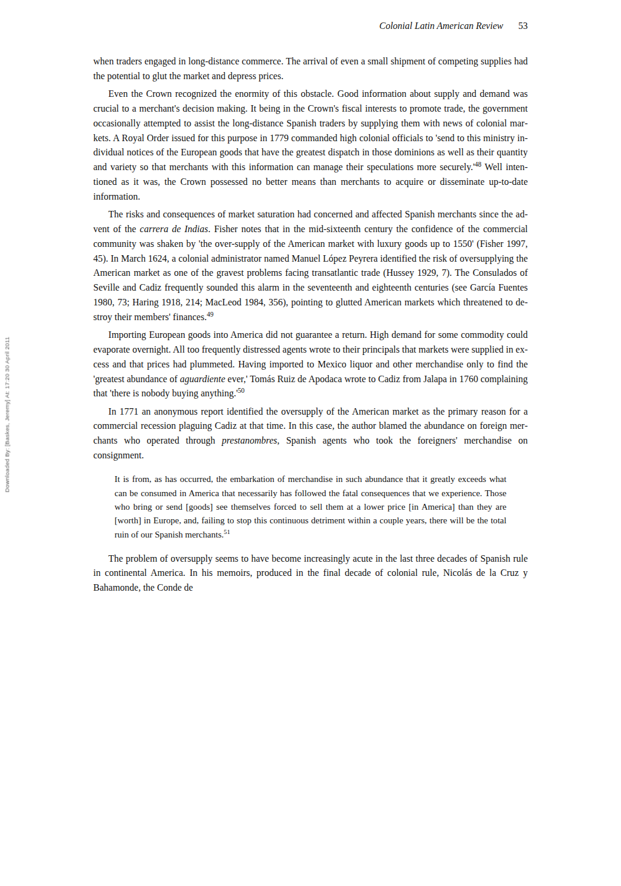Downloaded By: [Baskes, Jeremy] At: 17:20 30 April 2011
Colonial Latin American Review53
when traders engaged in long-distance commerce. The arrival of even a small shipment of competing supplies had the potential to glut the market and depress prices.
Even the Crown recognized the enormity of this obstacle. Good information about supply and demand was crucial to a merchant's decision making. It being in the Crown's fiscal interests to promote trade, the government occasionally attempted to assist the long-distance Spanish traders by supplying them with news of colonial markets. A Royal Order issued for this purpose in 1779 commanded high colonial officials to 'send to this ministry individual notices of the European goods that have the greatest dispatch in those dominions as well as their quantity and variety so that merchants with this information can manage their speculations more securely.'48 Well intentioned as it was, the Crown possessed no better means than merchants to acquire or disseminate up-to-date information.
The risks and consequences of market saturation had concerned and affected Spanish merchants since the advent of the carrera de Indias. Fisher notes that in the mid-sixteenth century the confidence of the commercial community was shaken by 'the over-supply of the American market with luxury goods up to 1550' (Fisher 1997, 45). In March 1624, a colonial administrator named Manuel López Peyrera identified the risk of oversupplying the American market as one of the gravest problems facing transatlantic trade (Hussey 1929, 7). The Consulados of Seville and Cadiz frequently sounded this alarm in the seventeenth and eighteenth centuries (see García Fuentes 1980, 73; Haring 1918, 214; MacLeod 1984, 356), pointing to glutted American markets which threatened to destroy their members' finances.49
Importing European goods into America did not guarantee a return. High demand for some commodity could evaporate overnight. All too frequently distressed agents wrote to their principals that markets were supplied in excess and that prices had plummeted. Having imported to Mexico liquor and other merchandise only to find the 'greatest abundance of aguardiente ever,' Tomás Ruiz de Apodaca wrote to Cadiz from Jalapa in 1760 complaining that 'there is nobody buying anything.'50
In 1771 an anonymous report identified the oversupply of the American market as the primary reason for a commercial recession plaguing Cadiz at that time. In this case, the author blamed the abundance on foreign merchants who operated through prestanombres, Spanish agents who took the foreigners' merchandise on consignment.
It is from, as has occurred, the embarkation of merchandise in such abundance that it greatly exceeds what can be consumed in America that necessarily has followed the fatal consequences that we experience. Those who bring or send [goods] see themselves forced to sell them at a lower price [in America] than they are [worth] in Europe, and, failing to stop this continuous detriment within a couple years, there will be the total ruin of our Spanish merchants.51
The problem of oversupply seems to have become increasingly acute in the last three decades of Spanish rule in continental America. In his memoirs, produced in the final decade of colonial rule, Nicolás de la Cruz y Bahamonde, the Conde de